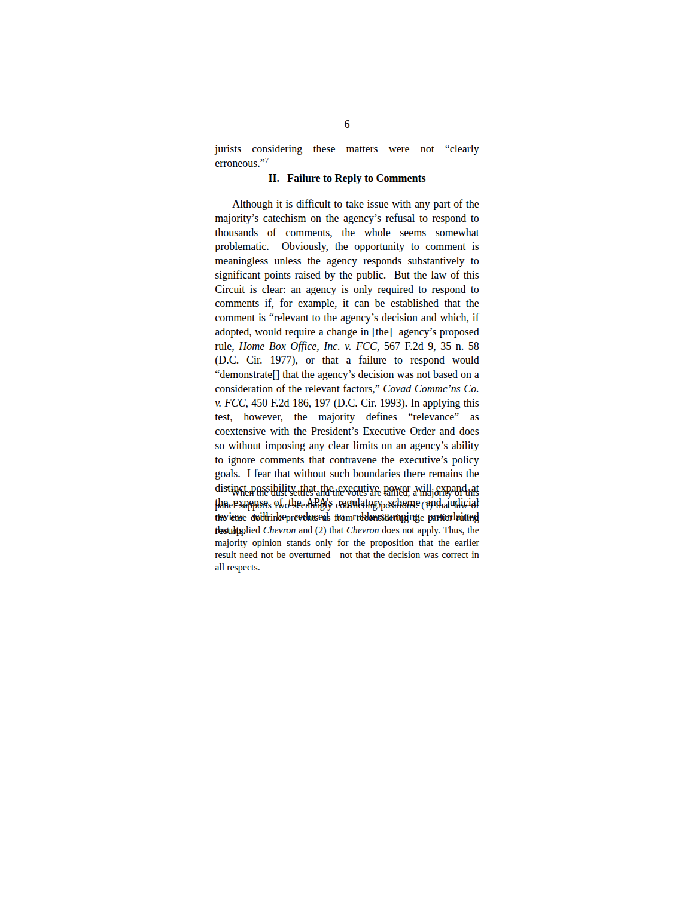6
jurists considering these matters were not “clearly erroneous.”7
II. Failure to Reply to Comments
Although it is difficult to take issue with any part of the majority’s catechism on the agency’s refusal to respond to thousands of comments, the whole seems somewhat problematic. Obviously, the opportunity to comment is meaningless unless the agency responds substantively to significant points raised by the public. But the law of this Circuit is clear: an agency is only required to respond to comments if, for example, it can be established that the comment is “relevant to the agency’s decision and which, if adopted, would require a change in [the] agency’s proposed rule, Home Box Office, Inc. v. FCC, 567 F.2d 9, 35 n. 58 (D.C. Cir. 1977), or that a failure to respond would “demonstrate[] that the agency’s decision was not based on a consideration of the relevant factors,” Covad Commc’ns Co. v. FCC, 450 F.2d 186, 197 (D.C. Cir. 1993). In applying this test, however, the majority defines “relevance” as coextensive with the President’s Executive Order and does so without imposing any clear limits on an agency’s ability to ignore comments that contravene the executive’s policy goals. I fear that without such boundaries there remains the distinct possibility that the executive power will expand at the expense of the APA’s regulatory scheme and judicial review will be reduced to rubberstamping preordained results.
7 When the dust settles and the votes are tallied, a majority of this panel supports two seemingly conflicting positions: (1) that law of the case doctrine prevents us from reconsidering the earlier ruling that applied Chevron and (2) that Chevron does not apply. Thus, the majority opinion stands only for the proposition that the earlier result need not be overturned—not that the decision was correct in all respects.